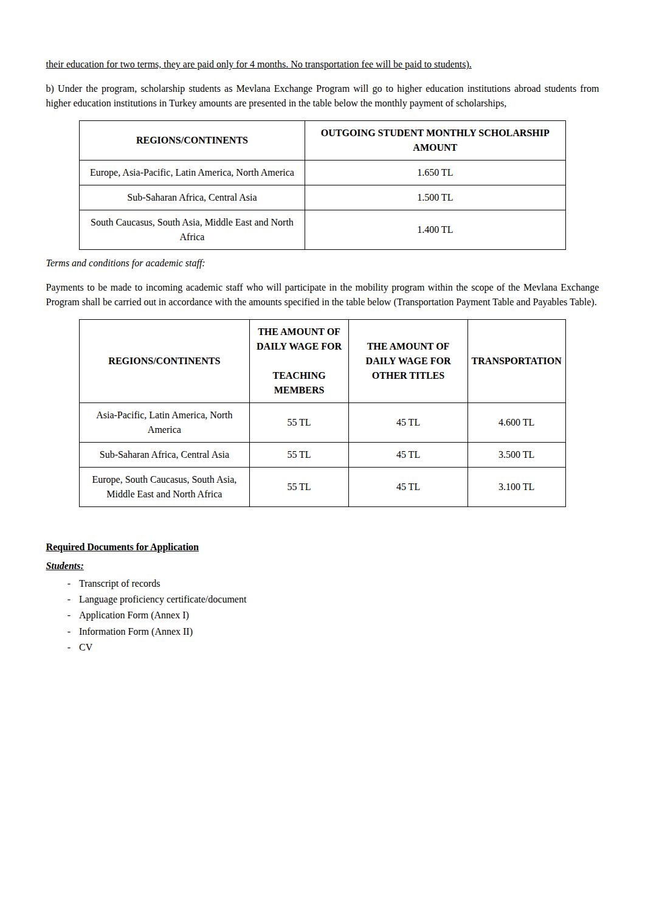their education for two terms, they are paid only for 4 months. No transportation fee will be paid to students).
b) Under the program, scholarship students as Mevlana Exchange Program will go to higher education institutions abroad students from higher education institutions in Turkey amounts are presented in the table below the monthly payment of scholarships,
| REGIONS/CONTINENTS | OUTGOING STUDENT MONTHLY SCHOLARSHIP AMOUNT |
| --- | --- |
| Europe, Asia-Pacific, Latin America, North America | 1.650 TL |
| Sub-Saharan Africa, Central Asia | 1.500 TL |
| South Caucasus, South Asia, Middle East and North Africa | 1.400 TL |
Terms and conditions for academic staff:
Payments to be made to incoming academic staff who will participate in the mobility program within the scope of the Mevlana Exchange Program shall be carried out in accordance with the amounts specified in the table below (Transportation Payment Table and Payables Table).
| REGIONS/CONTINENTS | THE AMOUNT OF DAILY WAGE FOR TEACHING MEMBERS | THE AMOUNT OF DAILY WAGE FOR OTHER TITLES | TRANSPORTATION |
| --- | --- | --- | --- |
| Asia-Pacific, Latin America, North America | 55 TL | 45 TL | 4.600 TL |
| Sub-Saharan Africa, Central Asia | 55 TL | 45 TL | 3.500 TL |
| Europe, South Caucasus, South Asia, Middle East and North Africa | 55 TL | 45 TL | 3.100 TL |
Required Documents for Application
Students:
Transcript of records
Language proficiency certificate/document
Application Form (Annex I)
Information Form (Annex II)
CV